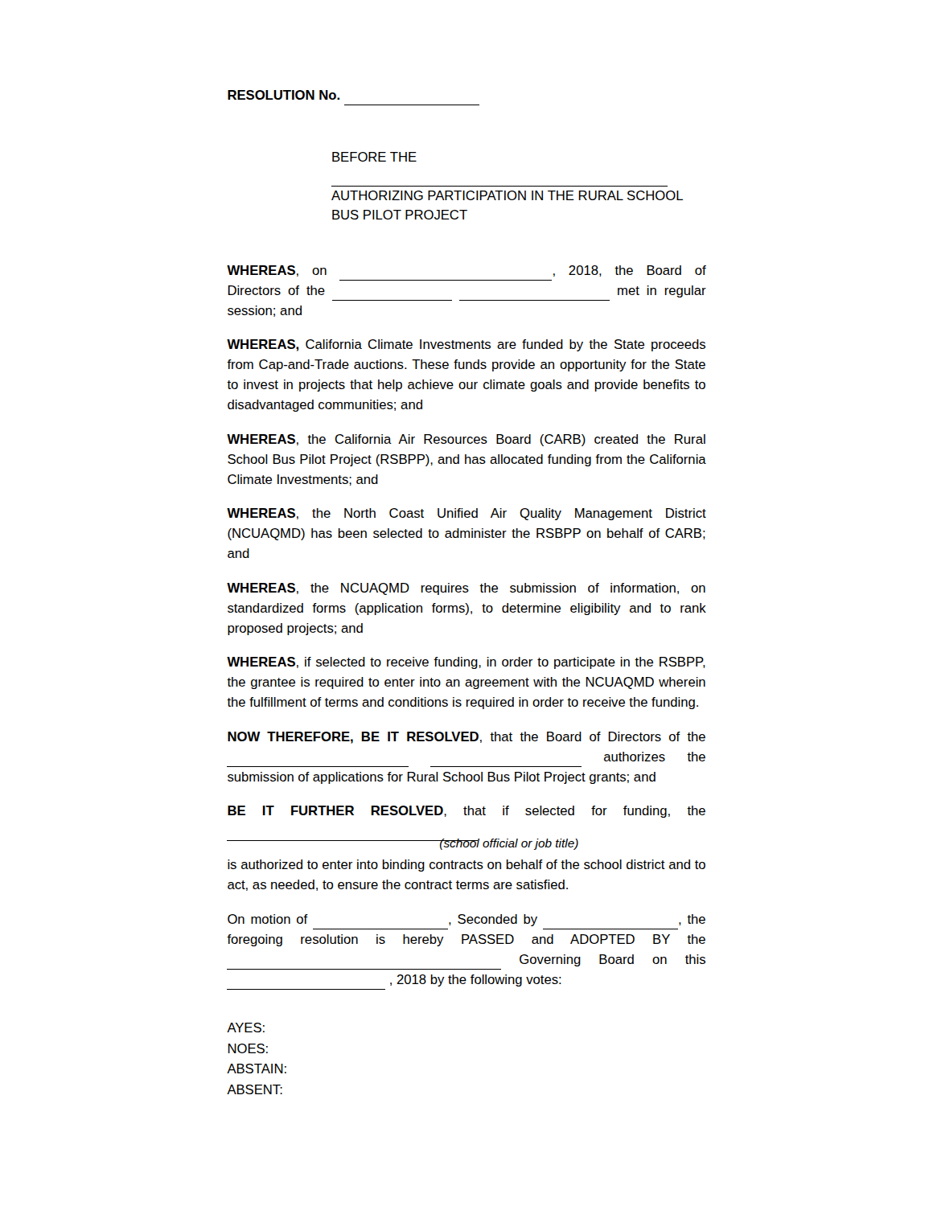RESOLUTION No.
BEFORE THE
AUTHORIZING PARTICIPATION IN THE RURAL SCHOOL BUS PILOT PROJECT
WHEREAS, on , 2018, the Board of Directors of the met in regular session; and
WHEREAS, California Climate Investments are funded by the State proceeds from Cap-and-Trade auctions. These funds provide an opportunity for the State to invest in projects that help achieve our climate goals and provide benefits to disadvantaged communities; and
WHEREAS, the California Air Resources Board (CARB) created the Rural School Bus Pilot Project (RSBPP), and has allocated funding from the California Climate Investments; and
WHEREAS, the North Coast Unified Air Quality Management District (NCUAQMD) has been selected to administer the RSBPP on behalf of CARB; and
WHEREAS, the NCUAQMD requires the submission of information, on standardized forms (application forms), to determine eligibility and to rank proposed projects; and
WHEREAS, if selected to receive funding, in order to participate in the RSBPP, the grantee is required to enter into an agreement with the NCUAQMD wherein the fulfillment of terms and conditions is required in order to receive the funding.
NOW THEREFORE, BE IT RESOLVED, that the Board of Directors of the authorizes the submission of applications for Rural School Bus Pilot Project grants; and
BE IT FURTHER RESOLVED, that if selected for funding, the
(school official or job title)
is authorized to enter into binding contracts on behalf of the school district and to act, as needed, to ensure the contract terms are satisfied.
On motion of , Seconded by , the foregoing resolution is hereby PASSED and ADOPTED BY the Governing Board on this , 2018 by the following votes:
AYES:
NOES:
ABSTAIN:
ABSENT: